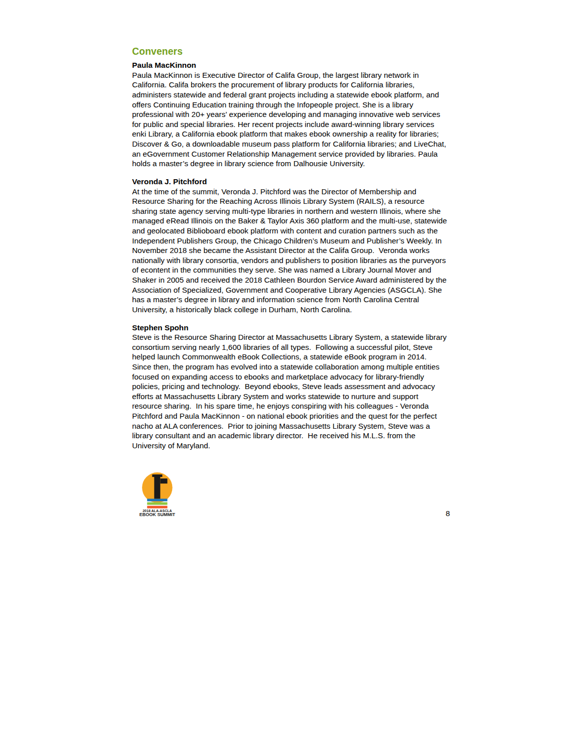Conveners
Paula MacKinnon
Paula MacKinnon is Executive Director of Califa Group, the largest library network in California. Califa brokers the procurement of library products for California libraries, administers statewide and federal grant projects including a statewide ebook platform, and offers Continuing Education training through the Infopeople project. She is a library professional with 20+ years’ experience developing and managing innovative web services for public and special libraries. Her recent projects include award-winning library services enki Library, a California ebook platform that makes ebook ownership a reality for libraries; Discover & Go, a downloadable museum pass platform for California libraries; and LiveChat, an eGovernment Customer Relationship Management service provided by libraries. Paula holds a master’s degree in library science from Dalhousie University.
Veronda J. Pitchford
At the time of the summit, Veronda J. Pitchford was the Director of Membership and Resource Sharing for the Reaching Across Illinois Library System (RAILS), a resource sharing state agency serving multi-type libraries in northern and western Illinois, where she managed eRead Illinois on the Baker & Taylor Axis 360 platform and the multi-use, statewide and geolocated Biblioboard ebook platform with content and curation partners such as the Independent Publishers Group, the Chicago Children’s Museum and Publisher’s Weekly. In November 2018 she became the Assistant Director at the Califa Group. Veronda works nationally with library consortia, vendors and publishers to position libraries as the purveyors of econtent in the communities they serve. She was named a Library Journal Mover and Shaker in 2005 and received the 2018 Cathleen Bourdon Service Award administered by the Association of Specialized, Government and Cooperative Library Agencies (ASGCLA). She has a master’s degree in library and information science from North Carolina Central University, a historically black college in Durham, North Carolina.
Stephen Spohn
Steve is the Resource Sharing Director at Massachusetts Library System, a statewide library consortium serving nearly 1,600 libraries of all types. Following a successful pilot, Steve helped launch Commonwealth eBook Collections, a statewide eBook program in 2014. Since then, the program has evolved into a statewide collaboration among multiple entities focused on expanding access to ebooks and marketplace advocacy for library-friendly policies, pricing and technology. Beyond ebooks, Steve leads assessment and advocacy efforts at Massachusetts Library System and works statewide to nurture and support resource sharing. In his spare time, he enjoys conspiring with his colleagues - Veronda Pitchford and Paula MacKinnon - on national ebook priorities and the quest for the perfect nacho at ALA conferences. Prior to joining Massachusetts Library System, Steve was a library consultant and an academic library director. He received his M.L.S. from the University of Maryland.
2018 ALA-ASCLA eBook Summit logo 2018 ALA-ASCLA EBOOK SUMMIT
8